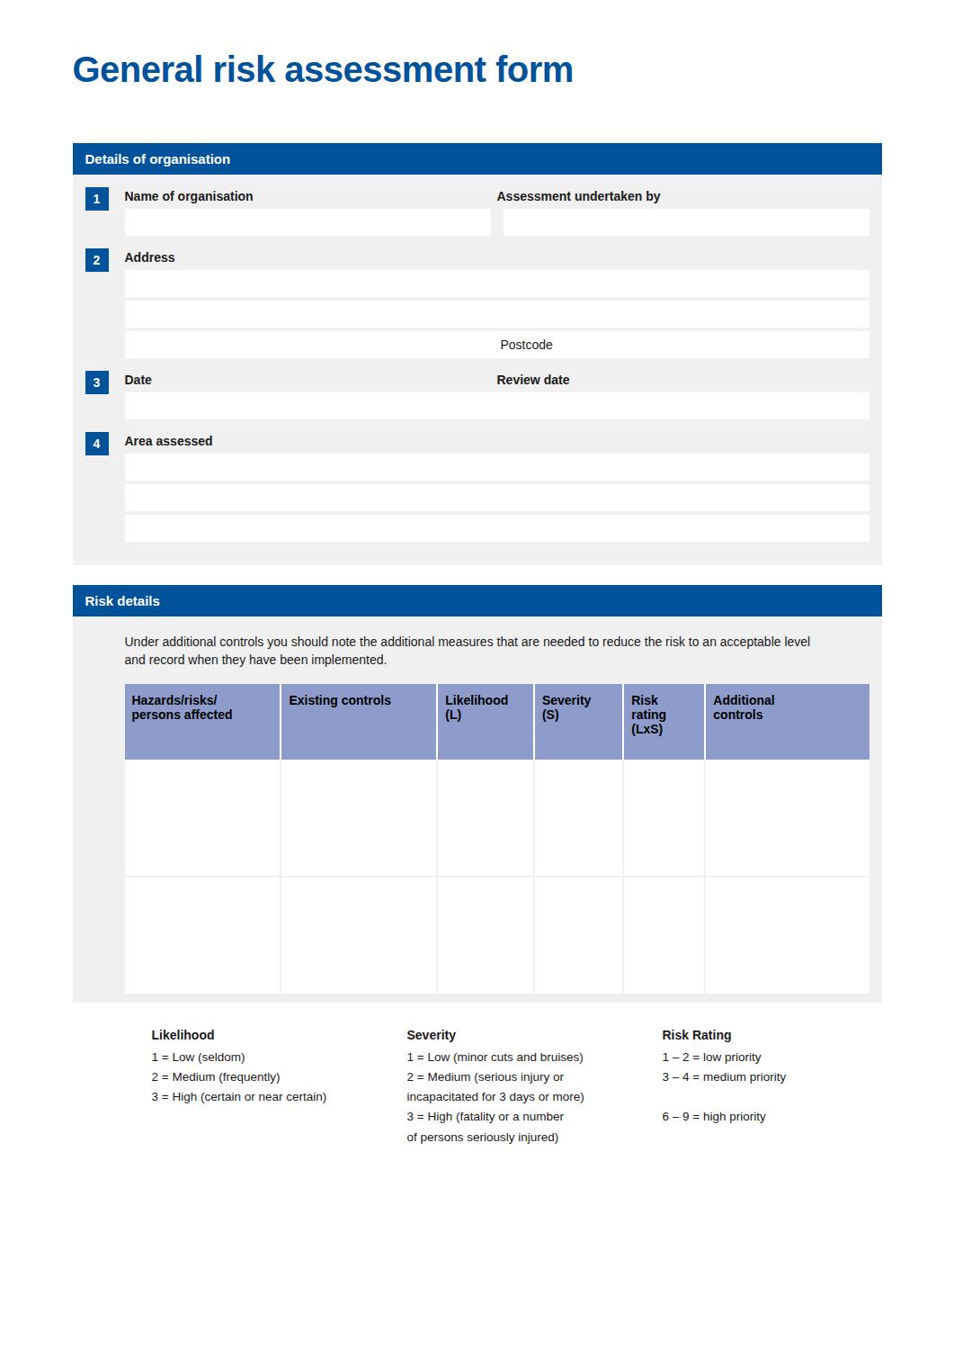General risk assessment form
Details of organisation
1
Name of organisation
Assessment undertaken by
2
Address
Postcode
3
Date
Review date
4
Area assessed
Risk details
Under additional controls you should note the additional measures that are needed to reduce the risk to an acceptable level and record when they have been implemented.
| Hazards/risks/ persons affected | Existing controls | Likelihood (L) | Severity (S) | Risk rating (LxS) | Additional controls |
| --- | --- | --- | --- | --- | --- |
Likelihood
1 = Low (seldom)
2 = Medium (frequently)
3 = High (certain or near certain)
Severity
1 = Low (minor cuts and bruises)
2 = Medium (serious injury or
incapacitated for 3 days or more)
3 = High (fatality or a number
of persons seriously injured)
Risk Rating
1 – 2 = low priority
3 – 4 = medium priority
6 – 9 = high priority